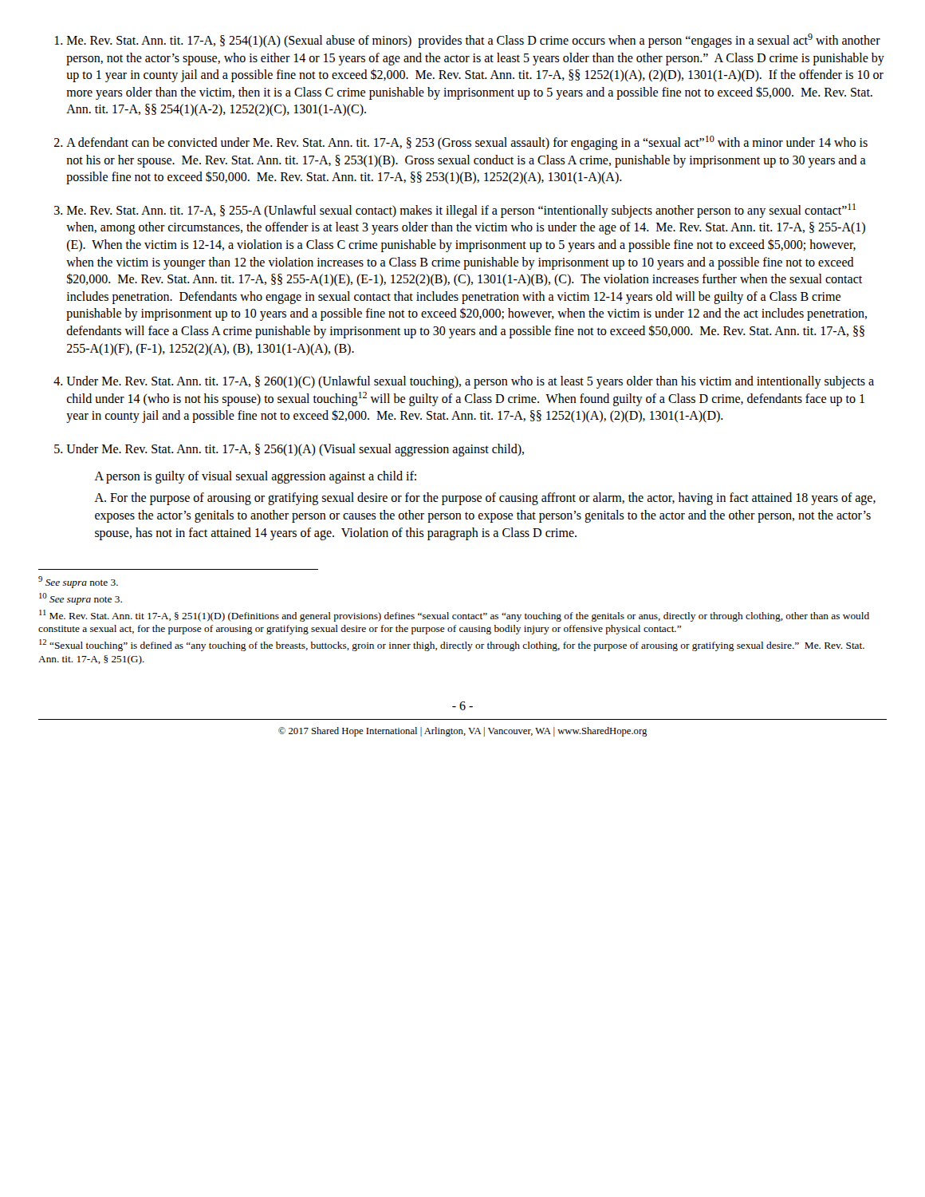Me. Rev. Stat. Ann. tit. 17-A, § 254(1)(A) (Sexual abuse of minors) provides that a Class D crime occurs when a person “engages in a sexual act9 with another person, not the actor’s spouse, who is either 14 or 15 years of age and the actor is at least 5 years older than the other person.” A Class D crime is punishable by up to 1 year in county jail and a possible fine not to exceed $2,000. Me. Rev. Stat. Ann. tit. 17-A, §§ 1252(1)(A), (2)(D), 1301(1-A)(D). If the offender is 10 or more years older than the victim, then it is a Class C crime punishable by imprisonment up to 5 years and a possible fine not to exceed $5,000. Me. Rev. Stat. Ann. tit. 17-A, §§ 254(1)(A-2), 1252(2)(C), 1301(1-A)(C).
A defendant can be convicted under Me. Rev. Stat. Ann. tit. 17-A, § 253 (Gross sexual assault) for engaging in a “sexual act”10 with a minor under 14 who is not his or her spouse. Me. Rev. Stat. Ann. tit. 17-A, § 253(1)(B). Gross sexual conduct is a Class A crime, punishable by imprisonment up to 30 years and a possible fine not to exceed $50,000. Me. Rev. Stat. Ann. tit. 17-A, §§ 253(1)(B), 1252(2)(A), 1301(1-A)(A).
Me. Rev. Stat. Ann. tit. 17-A, § 255-A (Unlawful sexual contact) makes it illegal if a person “intentionally subjects another person to any sexual contact”11 when, among other circumstances, the offender is at least 3 years older than the victim who is under the age of 14. Me. Rev. Stat. Ann. tit. 17-A, § 255-A(1)(E). When the victim is 12-14, a violation is a Class C crime punishable by imprisonment up to 5 years and a possible fine not to exceed $5,000; however, when the victim is younger than 12 the violation increases to a Class B crime punishable by imprisonment up to 10 years and a possible fine not to exceed $20,000. Me. Rev. Stat. Ann. tit. 17-A, §§ 255-A(1)(E), (E-1), 1252(2)(B), (C), 1301(1-A)(B), (C). The violation increases further when the sexual contact includes penetration. Defendants who engage in sexual contact that includes penetration with a victim 12-14 years old will be guilty of a Class B crime punishable by imprisonment up to 10 years and a possible fine not to exceed $20,000; however, when the victim is under 12 and the act includes penetration, defendants will face a Class A crime punishable by imprisonment up to 30 years and a possible fine not to exceed $50,000. Me. Rev. Stat. Ann. tit. 17-A, §§ 255-A(1)(F), (F-1), 1252(2)(A), (B), 1301(1-A)(A), (B).
Under Me. Rev. Stat. Ann. tit. 17-A, § 260(1)(C) (Unlawful sexual touching), a person who is at least 5 years older than his victim and intentionally subjects a child under 14 (who is not his spouse) to sexual touching12 will be guilty of a Class D crime. When found guilty of a Class D crime, defendants face up to 1 year in county jail and a possible fine not to exceed $2,000. Me. Rev. Stat. Ann. tit. 17-A, §§ 1252(1)(A), (2)(D), 1301(1-A)(D).
Under Me. Rev. Stat. Ann. tit. 17-A, § 256(1)(A) (Visual sexual aggression against child),
A person is guilty of visual sexual aggression against a child if:
A. For the purpose of arousing or gratifying sexual desire or for the purpose of causing affront or alarm, the actor, having in fact attained 18 years of age, exposes the actor’s genitals to another person or causes the other person to expose that person’s genitals to the actor and the other person, not the actor’s spouse, has not in fact attained 14 years of age. Violation of this paragraph is a Class D crime.
9 See supra note 3.
10 See supra note 3.
11 Me. Rev. Stat. Ann. tit 17-A, § 251(1)(D) (Definitions and general provisions) defines “sexual contact” as “any touching of the genitals or anus, directly or through clothing, other than as would constitute a sexual act, for the purpose of arousing or gratifying sexual desire or for the purpose of causing bodily injury or offensive physical contact.”
12 “Sexual touching” is defined as “any touching of the breasts, buttocks, groin or inner thigh, directly or through clothing, for the purpose of arousing or gratifying sexual desire.” Me. Rev. Stat. Ann. tit. 17-A, § 251(G).
- 6 -
© 2017 Shared Hope International | Arlington, VA | Vancouver, WA | www.SharedHope.org